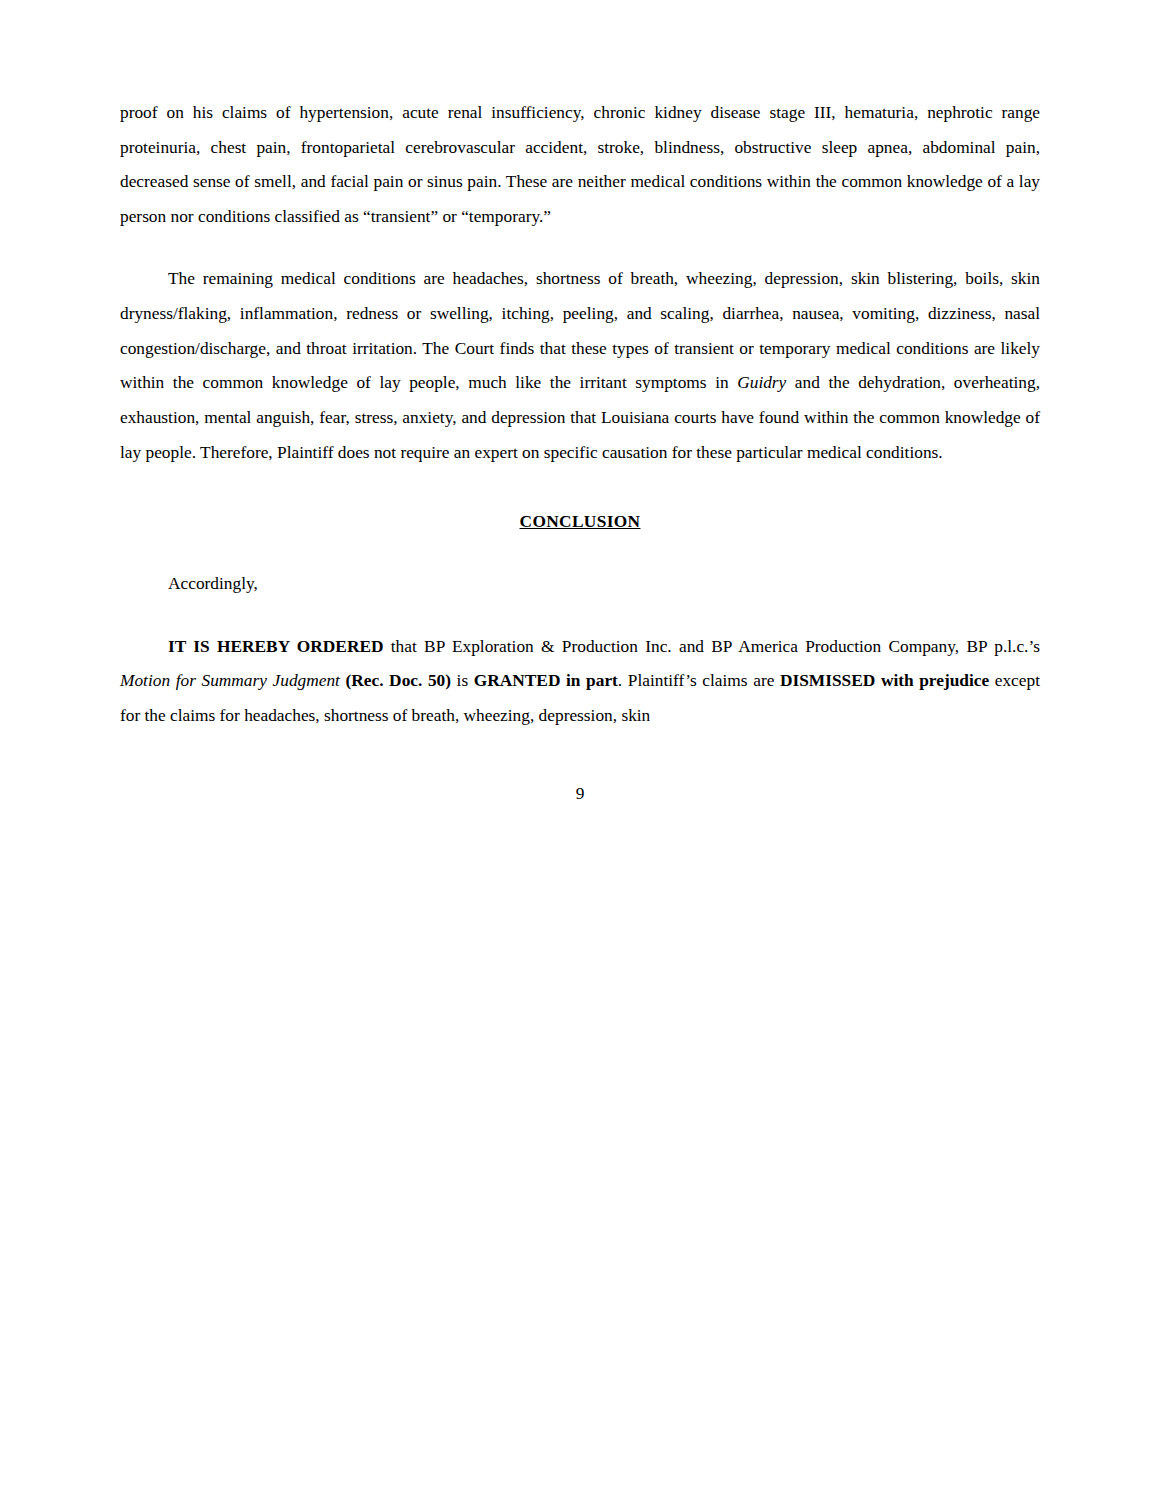proof on his claims of hypertension, acute renal insufficiency, chronic kidney disease stage III, hematuria, nephrotic range proteinuria, chest pain, frontoparietal cerebrovascular accident, stroke, blindness, obstructive sleep apnea, abdominal pain, decreased sense of smell, and facial pain or sinus pain. These are neither medical conditions within the common knowledge of a lay person nor conditions classified as “transient” or “temporary.”
The remaining medical conditions are headaches, shortness of breath, wheezing, depression, skin blistering, boils, skin dryness/flaking, inflammation, redness or swelling, itching, peeling, and scaling, diarrhea, nausea, vomiting, dizziness, nasal congestion/discharge, and throat irritation. The Court finds that these types of transient or temporary medical conditions are likely within the common knowledge of lay people, much like the irritant symptoms in Guidry and the dehydration, overheating, exhaustion, mental anguish, fear, stress, anxiety, and depression that Louisiana courts have found within the common knowledge of lay people. Therefore, Plaintiff does not require an expert on specific causation for these particular medical conditions.
CONCLUSION
Accordingly,
IT IS HEREBY ORDERED that BP Exploration & Production Inc. and BP America Production Company, BP p.l.c.’s Motion for Summary Judgment (Rec. Doc. 50) is GRANTED in part. Plaintiff’s claims are DISMISSED with prejudice except for the claims for headaches, shortness of breath, wheezing, depression, skin
9